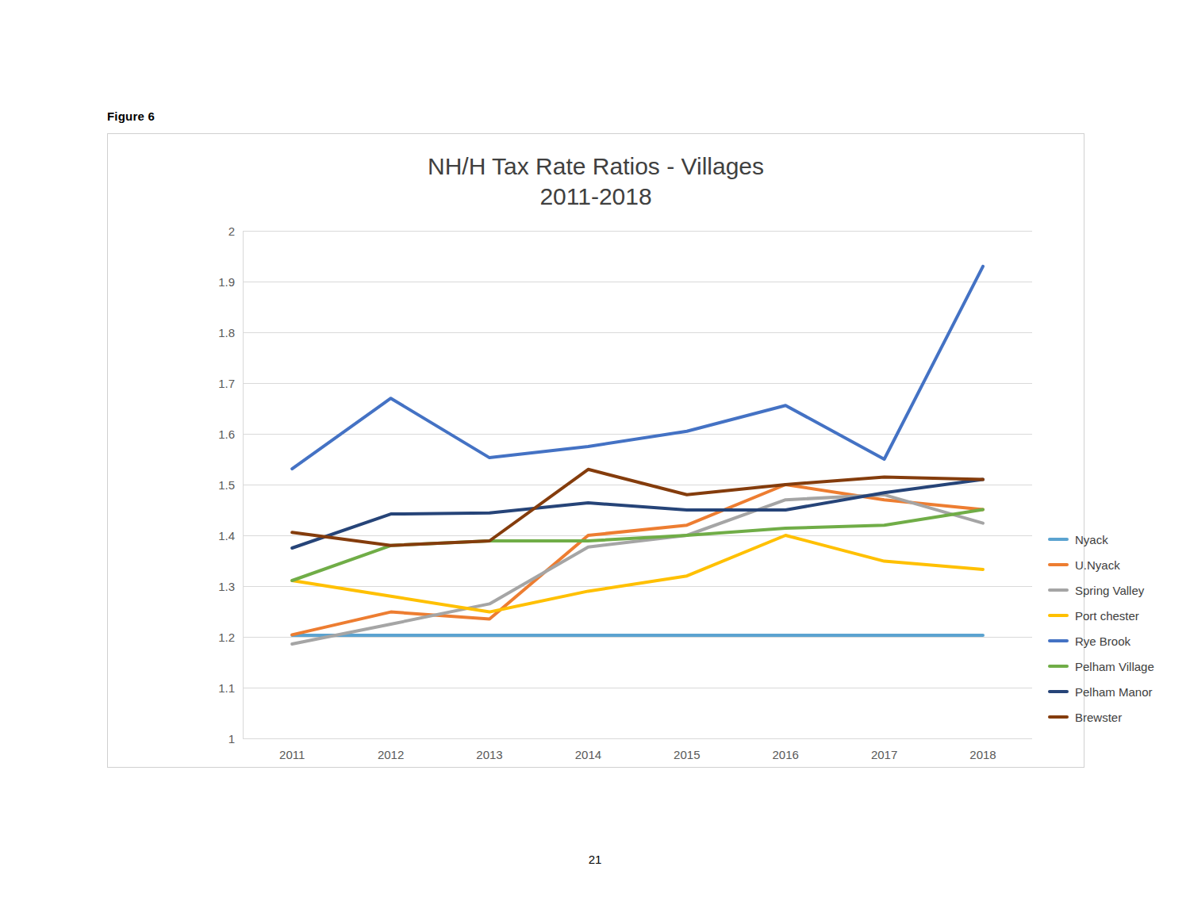Figure 6
NH/H Tax Rate Ratios - Villages 2011-2018
2
1.9
1.8
1.7
1.6
1.5
1.4
1.3
1.2
1.1
1
2011
2012
2013
2014
2015
2016
2017
2018
Nyack
U.Nyack
Spring Valley
Port chester
Rye Brook
Pelham Village
Pelham Manor
Brewster
21